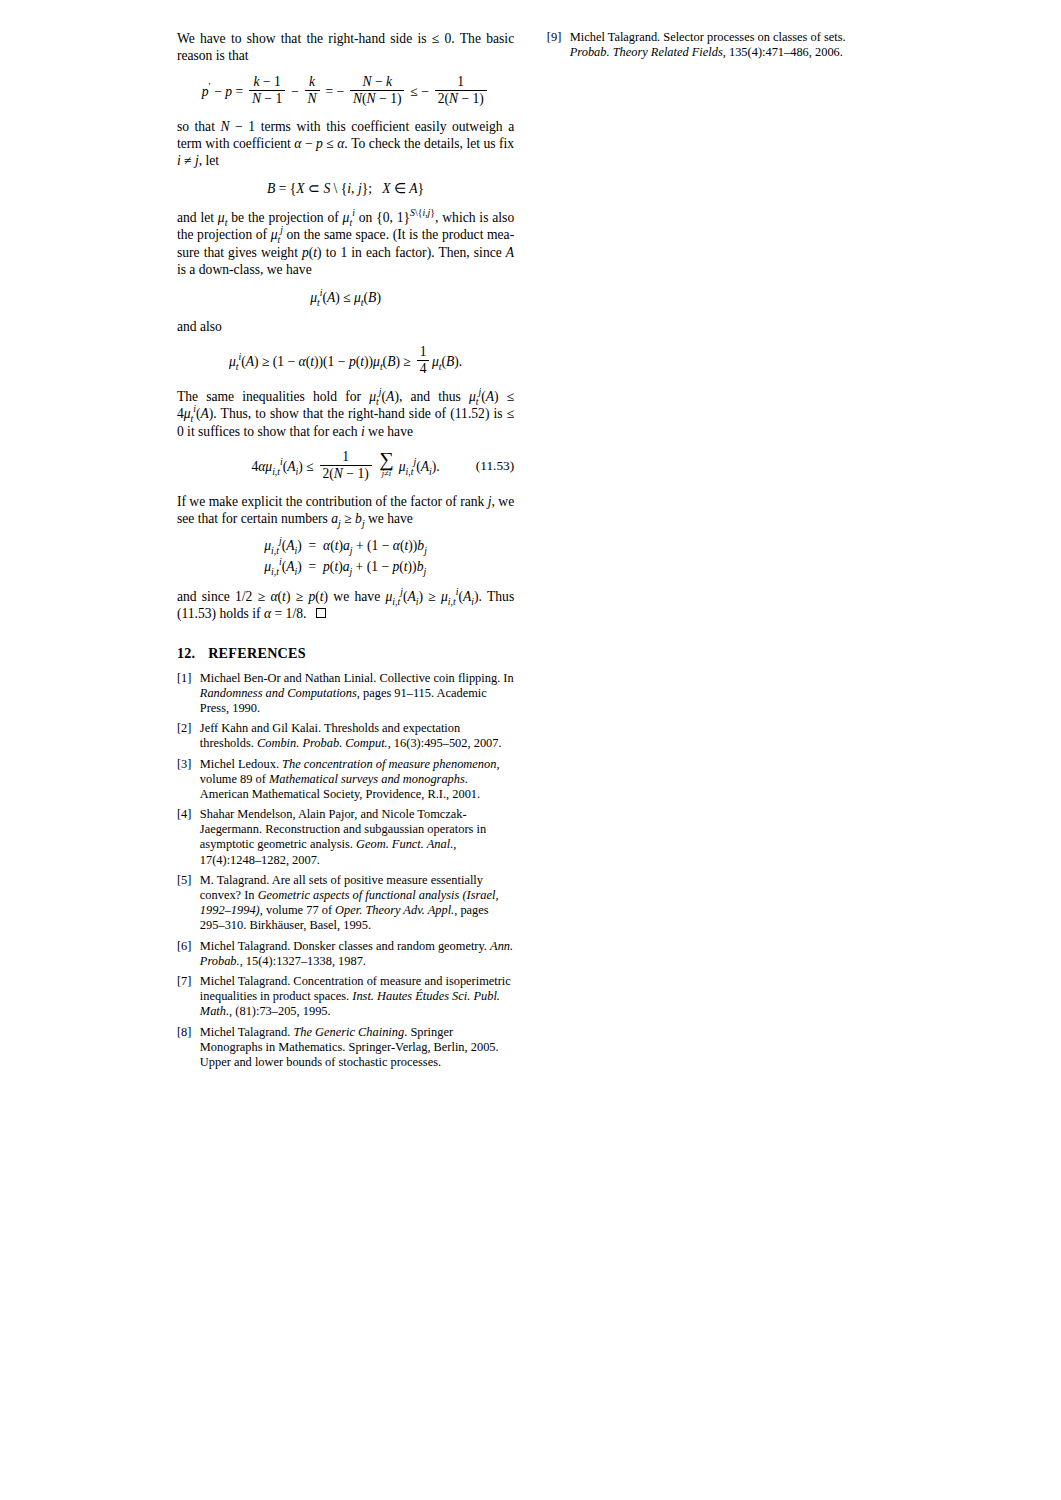We have to show that the right-hand side is ≤ 0. The basic reason is that
p′ − p = k − 1 N − 1 − kN = − N − k N(N − 1) ≤ − 12(N − 1)
so that N − 1 terms with this coefficient easily outweigh a term with coefficient α − p ≤ α. To check the details, let us fix i ≠ j, let
B = {X ⊂ S \ {i, j}; X ∈ A}
and let μt be the projection of μti on {0, 1}S\{i,j}, which is also the projection of μtj on the same space. (It is the product measure that gives weight p(t) to 1 in each factor). Then, since A is a down-class, we have
μti(A) ≤ μt(B)
and also
μti(A) ≥ (1 − α(t))(1 − p(t))μt(B) ≥ 14 μt(B).
The same inequalities hold for μtj(A), and thus μtj(A) ≤ 4μti(A). Thus, to show that the right-hand side of (11.52) is ≤ 0 it suffices to show that for each i we have
4αμi,ti(Ai) ≤ 12(N − 1) ∑j≠i μi,tj(Ai). (11.53)
If we make explicit the contribution of the factor of rank j, we see that for certain numbers aj ≥ bj we have
μi,tj(Ai)
=
α(t)aj + (1 − α(t))bj
μi,ti(Ai)
=
p(t)aj + (1 − p(t))bj
and since 1/2 ≥ α(t) ≥ p(t) we have μi,tj(Ai) ≥ μi,ti(Ai). Thus (11.53) holds if α = 1/8.
12. REFERENCES
[1] Michael Ben-Or and Nathan Linial. Collective coin flipping. In Randomness and Computations, pages 91–115. Academic Press, 1990.
[2] Jeff Kahn and Gil Kalai. Thresholds and expectation thresholds. Combin. Probab. Comput., 16(3):495–502, 2007.
[3] Michel Ledoux. The concentration of measure phenomenon, volume 89 of Mathematical surveys and monographs. American Mathematical Society, Providence, R.I., 2001.
[4] Shahar Mendelson, Alain Pajor, and Nicole Tomczak-Jaegermann. Reconstruction and subgaussian operators in asymptotic geometric analysis. Geom. Funct. Anal., 17(4):1248–1282, 2007.
[5] M. Talagrand. Are all sets of positive measure essentially convex? In Geometric aspects of functional analysis (Israel, 1992–1994), volume 77 of Oper. Theory Adv. Appl., pages 295–310. Birkhäuser, Basel, 1995.
[6] Michel Talagrand. Donsker classes and random geometry. Ann. Probab., 15(4):1327–1338, 1987.
[7] Michel Talagrand. Concentration of measure and isoperimetric inequalities in product spaces. Inst. Hautes Études Sci. Publ. Math., (81):73–205, 1995.
[8] Michel Talagrand. The Generic Chaining. Springer Monographs in Mathematics. Springer-Verlag, Berlin, 2005. Upper and lower bounds of stochastic processes.
[9] Michel Talagrand. Selector processes on classes of sets. Probab. Theory Related Fields, 135(4):471–486, 2006.